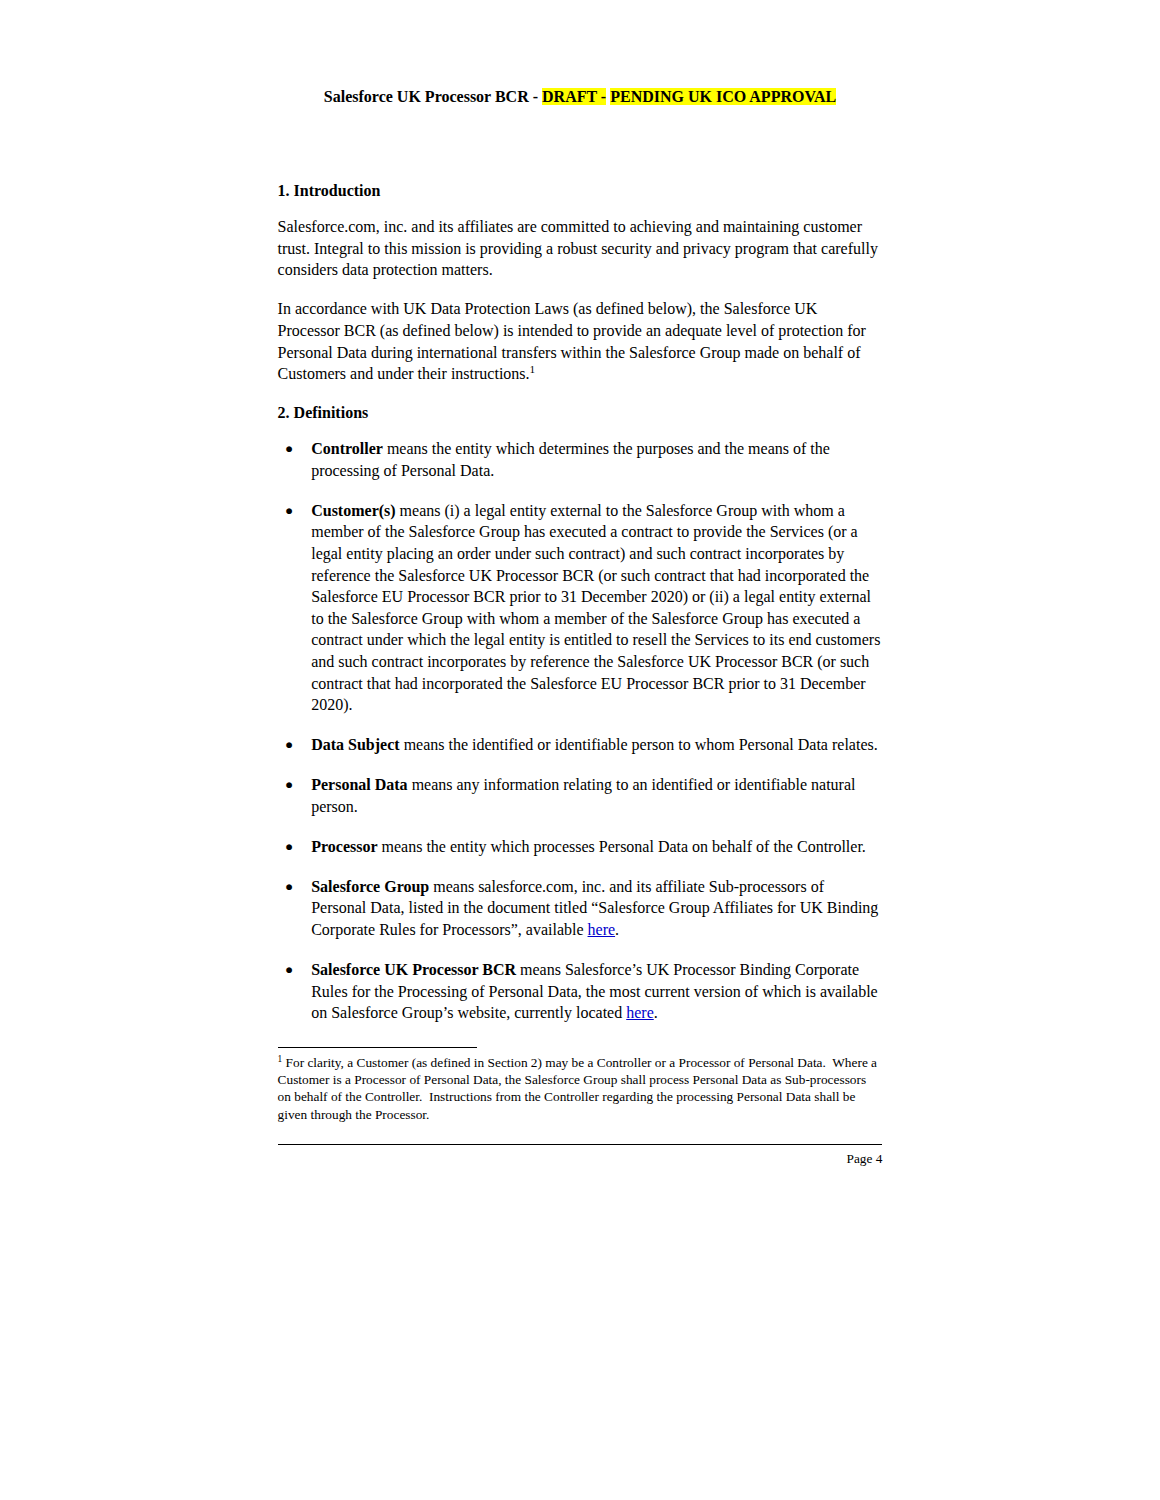Salesforce UK Processor BCR - DRAFT - PENDING UK ICO APPROVAL
1. Introduction
Salesforce.com, inc. and its affiliates are committed to achieving and maintaining customer trust. Integral to this mission is providing a robust security and privacy program that carefully considers data protection matters.
In accordance with UK Data Protection Laws (as defined below), the Salesforce UK Processor BCR (as defined below) is intended to provide an adequate level of protection for Personal Data during international transfers within the Salesforce Group made on behalf of Customers and under their instructions.1
2. Definitions
Controller means the entity which determines the purposes and the means of the processing of Personal Data.
Customer(s) means (i) a legal entity external to the Salesforce Group with whom a member of the Salesforce Group has executed a contract to provide the Services (or a legal entity placing an order under such contract) and such contract incorporates by reference the Salesforce UK Processor BCR (or such contract that had incorporated the Salesforce EU Processor BCR prior to 31 December 2020) or (ii) a legal entity external to the Salesforce Group with whom a member of the Salesforce Group has executed a contract under which the legal entity is entitled to resell the Services to its end customers and such contract incorporates by reference the Salesforce UK Processor BCR (or such contract that had incorporated the Salesforce EU Processor BCR prior to 31 December 2020).
Data Subject means the identified or identifiable person to whom Personal Data relates.
Personal Data means any information relating to an identified or identifiable natural person.
Processor means the entity which processes Personal Data on behalf of the Controller.
Salesforce Group means salesforce.com, inc. and its affiliate Sub-processors of Personal Data, listed in the document titled “Salesforce Group Affiliates for UK Binding Corporate Rules for Processors”, available here.
Salesforce UK Processor BCR means Salesforce’s UK Processor Binding Corporate Rules for the Processing of Personal Data, the most current version of which is available on Salesforce Group’s website, currently located here.
1 For clarity, a Customer (as defined in Section 2) may be a Controller or a Processor of Personal Data. Where a Customer is a Processor of Personal Data, the Salesforce Group shall process Personal Data as Sub-processors on behalf of the Controller. Instructions from the Controller regarding the processing Personal Data shall be given through the Processor.
Page 4